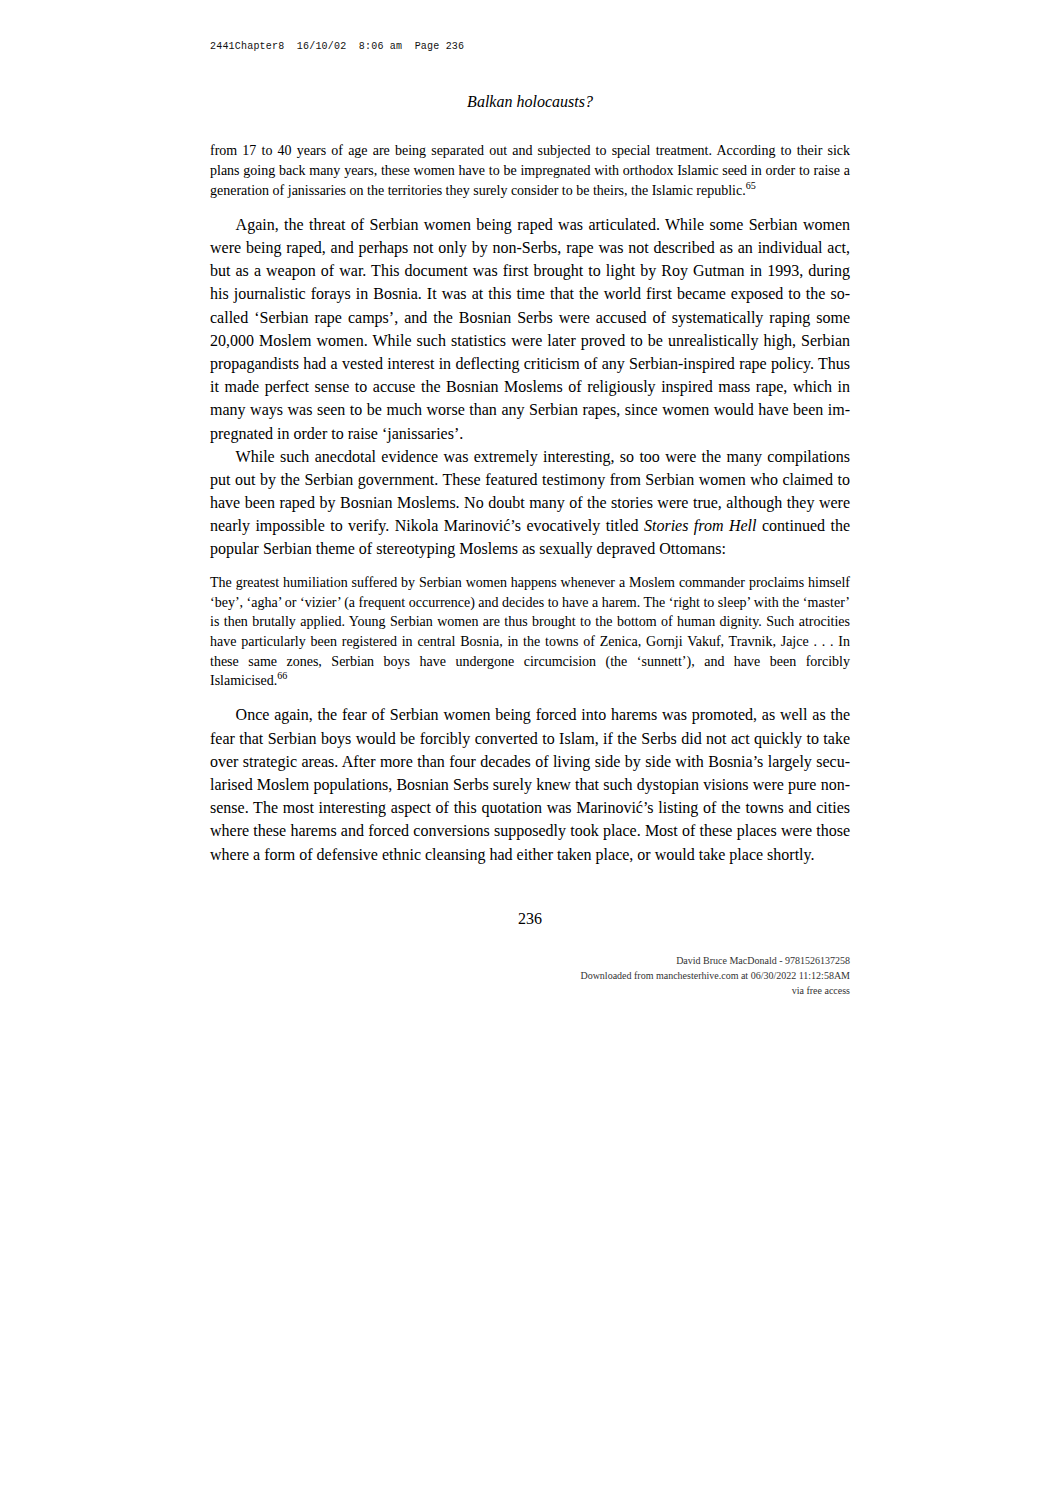2441Chapter8 16/10/02 8:06 am Page 236
Balkan holocausts?
from 17 to 40 years of age are being separated out and subjected to special treatment. According to their sick plans going back many years, these women have to be impregnated with orthodox Islamic seed in order to raise a generation of janissaries on the territories they surely consider to be theirs, the Islamic republic.65
Again, the threat of Serbian women being raped was articulated. While some Serbian women were being raped, and perhaps not only by non-Serbs, rape was not described as an individual act, but as a weapon of war. This document was first brought to light by Roy Gutman in 1993, during his journalistic forays in Bosnia. It was at this time that the world first became exposed to the so-called ‘Serbian rape camps’, and the Bosnian Serbs were accused of systematically raping some 20,000 Moslem women. While such statistics were later proved to be unrealistically high, Serbian propagandists had a vested interest in deflecting criticism of any Serbian-inspired rape policy. Thus it made perfect sense to accuse the Bosnian Moslems of religiously inspired mass rape, which in many ways was seen to be much worse than any Serbian rapes, since women would have been impregnated in order to raise ‘janissaries’.
While such anecdotal evidence was extremely interesting, so too were the many compilations put out by the Serbian government. These featured testimony from Serbian women who claimed to have been raped by Bosnian Moslems. No doubt many of the stories were true, although they were nearly impossible to verify. Nikola Marinović’s evocatively titled Stories from Hell continued the popular Serbian theme of stereotyping Moslems as sexually depraved Ottomans:
The greatest humiliation suffered by Serbian women happens whenever a Moslem commander proclaims himself ‘bey’, ‘agha’ or ‘vizier’ (a frequent occurrence) and decides to have a harem. The ‘right to sleep’ with the ‘master’ is then brutally applied. Young Serbian women are thus brought to the bottom of human dignity. Such atrocities have particularly been registered in central Bosnia, in the towns of Zenica, Gornji Vakuf, Travnik, Jajce . . . In these same zones, Serbian boys have undergone circumcision (the ‘sunnett’), and have been forcibly Islamicised.66
Once again, the fear of Serbian women being forced into harems was promoted, as well as the fear that Serbian boys would be forcibly converted to Islam, if the Serbs did not act quickly to take over strategic areas. After more than four decades of living side by side with Bosnia’s largely secularised Moslem populations, Bosnian Serbs surely knew that such dystopian visions were pure nonsense. The most interesting aspect of this quotation was Marinović’s listing of the towns and cities where these harems and forced conversions supposedly took place. Most of these places were those where a form of defensive ethnic cleansing had either taken place, or would take place shortly.
236
David Bruce MacDonald - 9781526137258
Downloaded from manchesterhive.com at 06/30/2022 11:12:58AM
via free access